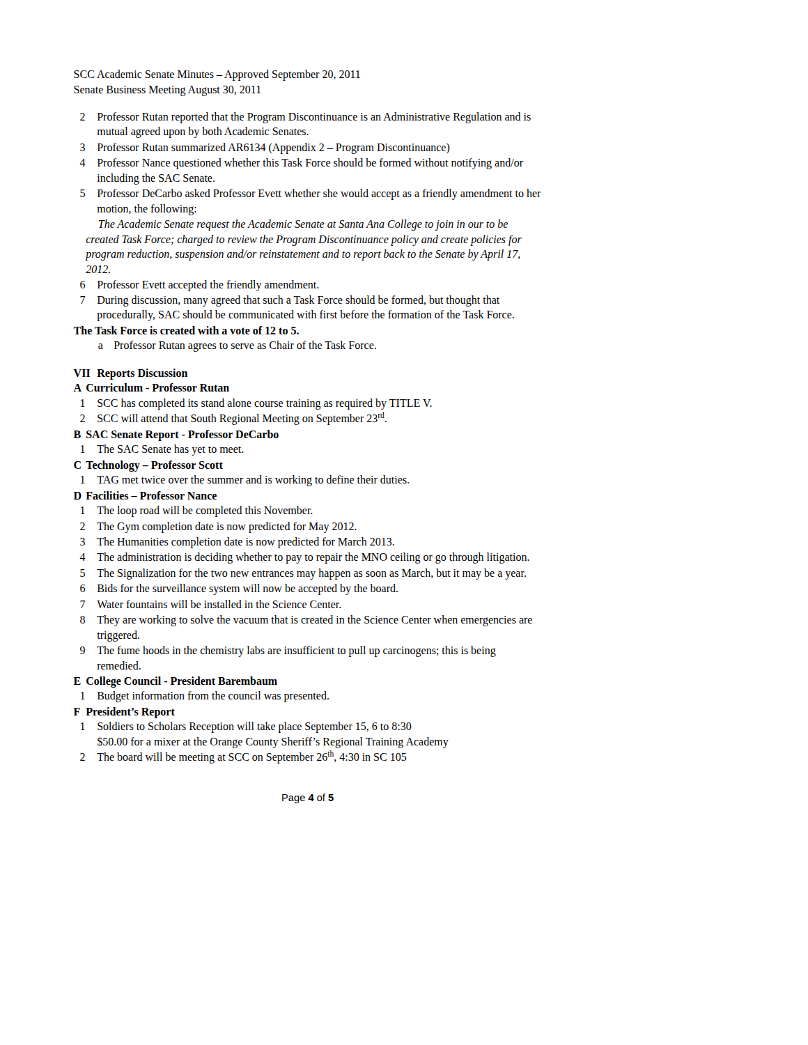SCC Academic Senate Minutes – Approved September 20, 2011
Senate Business Meeting August 30, 2011
2 Professor Rutan reported that the Program Discontinuance is an Administrative Regulation and is mutual agreed upon by both Academic Senates.
3 Professor Rutan summarized AR6134 (Appendix 2 – Program Discontinuance)
4 Professor Nance questioned whether this Task Force should be formed without notifying and/or including the SAC Senate.
5 Professor DeCarbo asked Professor Evett whether she would accept as a friendly amendment to her motion, the following:
The Academic Senate request the Academic Senate at Santa Ana College to join in our to be created Task Force; charged to review the Program Discontinuance policy and create policies for program reduction, suspension and/or reinstatement and to report back to the Senate by April 17, 2012.
6 Professor Evett accepted the friendly amendment.
7 During discussion, many agreed that such a Task Force should be formed, but thought that procedurally, SAC should be communicated with first before the formation of the Task Force.
The Task Force is created with a vote of 12 to 5.
a Professor Rutan agrees to serve as Chair of the Task Force.
VIIReports Discussion
ACurriculum - Professor Rutan
1 SCC has completed its stand alone course training as required by TITLE V.
2 SCC will attend that South Regional Meeting on September 23rd.
BSAC Senate Report - Professor DeCarbo
1 The SAC Senate has yet to meet.
CTechnology – Professor Scott
1 TAG met twice over the summer and is working to define their duties.
DFacilities – Professor Nance
1 The loop road will be completed this November.
2 The Gym completion date is now predicted for May 2012.
3 The Humanities completion date is now predicted for March 2013.
4 The administration is deciding whether to pay to repair the MNO ceiling or go through litigation.
5 The Signalization for the two new entrances may happen as soon as March, but it may be a year.
6 Bids for the surveillance system will now be accepted by the board.
7 Water fountains will be installed in the Science Center.
8 They are working to solve the vacuum that is created in the Science Center when emergencies are triggered.
9 The fume hoods in the chemistry labs are insufficient to pull up carcinogens; this is being remedied.
ECollege Council - President Barembaum
1 Budget information from the council was presented.
FPresident’s Report
1 Soldiers to Scholars Reception will take place September 15, 6 to 8:30
$50.00 for a mixer at the Orange County Sheriff’s Regional Training Academy
2 The board will be meeting at SCC on September 26th, 4:30 in SC 105
Page 4 of 5